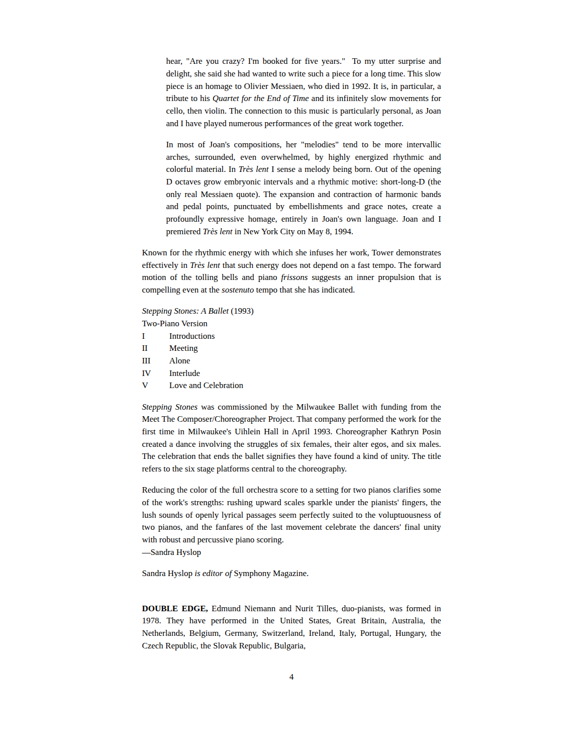hear, "Are you crazy? I'm booked for five years." To my utter surprise and delight, she said she had wanted to write such a piece for a long time. This slow piece is an homage to Olivier Messiaen, who died in 1992. It is, in particular, a tribute to his Quartet for the End of Time and its infinitely slow movements for cello, then violin. The connection to this music is particularly personal, as Joan and I have played numerous performances of the great work together.
In most of Joan's compositions, her "melodies" tend to be more intervallic arches, surrounded, even overwhelmed, by highly energized rhythmic and colorful material. In Très lent I sense a melody being born. Out of the opening D octaves grow embryonic intervals and a rhythmic motive: short-long-D (the only real Messiaen quote). The expansion and contraction of harmonic bands and pedal points, punctuated by embellishments and grace notes, create a profoundly expressive homage, entirely in Joan's own language. Joan and I premiered Très lent in New York City on May 8, 1994.
Known for the rhythmic energy with which she infuses her work, Tower demonstrates effectively in Très lent that such energy does not depend on a fast tempo. The forward motion of the tolling bells and piano frissons suggests an inner propulsion that is compelling even at the sostenuto tempo that she has indicated.
Stepping Stones: A Ballet (1993)
Two-Piano Version
IIntroductions
IIMeeting
IIIAlone
IVInterlude
VLove and Celebration
Stepping Stones was commissioned by the Milwaukee Ballet with funding from the Meet The Composer/Choreographer Project. That company performed the work for the first time in Milwaukee's Uihlein Hall in April 1993. Choreographer Kathryn Posin created a dance involving the struggles of six females, their alter egos, and six males. The celebration that ends the ballet signifies they have found a kind of unity. The title refers to the six stage platforms central to the choreography.
Reducing the color of the full orchestra score to a setting for two pianos clarifies some of the work's strengths: rushing upward scales sparkle under the pianists' fingers, the lush sounds of openly lyrical passages seem perfectly suited to the voluptuousness of two pianos, and the fanfares of the last movement celebrate the dancers' final unity with robust and percussive piano scoring.
—Sandra Hyslop
Sandra Hyslop is editor of Symphony Magazine.
DOUBLE EDGE, Edmund Niemann and Nurit Tilles, duo-pianists, was formed in 1978. They have performed in the United States, Great Britain, Australia, the Netherlands, Belgium, Germany, Switzerland, Ireland, Italy, Portugal, Hungary, the Czech Republic, the Slovak Republic, Bulgaria,
4